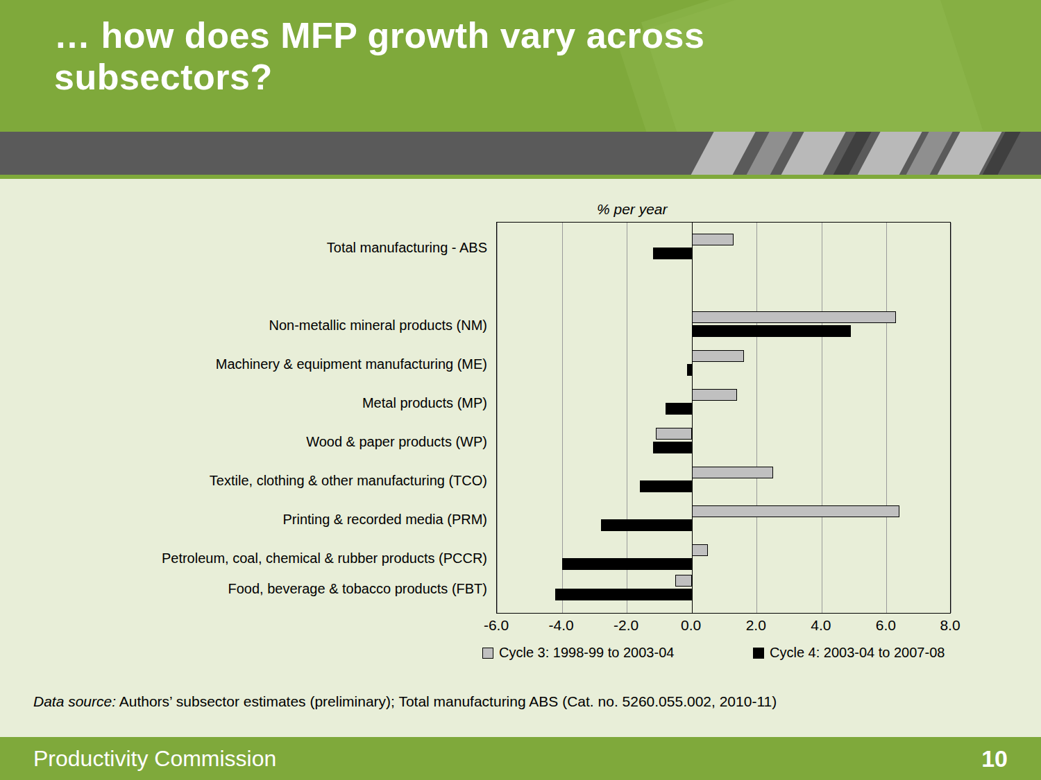… how does MFP growth vary across subsectors?
% per year
gridlines at -6,-4,-2,0,2,4,6,8 (x = (v+6)/14*655)
Row 1: Total manufacturing - ABS (c3 = +1.3, c4 = -1.2)
Total manufacturing - ABS
Row 2: Non-metallic mineral products (NM) (c3 = +6.3, c4 = +4.9)
Non-metallic mineral products (NM)
Machinery & equipment manufacturing (ME)
Metal products (MP)
Wood & paper products (WP)
Textile, clothing & other manufacturing (TCO)
Printing & recorded media (PRM)
Petroleum, coal, chemical & rubber products (PCCR)
Food, beverage & tobacco products (FBT)
-6.0 -4.0 -2.0 0.0 2.0 4.0 6.0 8.0
Cycle 3: 1998-99 to 2003-04 Cycle 4: 2003-04 to 2007-08
Data source: Authors’ subsector estimates (preliminary); Total manufacturing ABS (Cat. no. 5260.055.002, 2010-11)
Productivity Commission 10